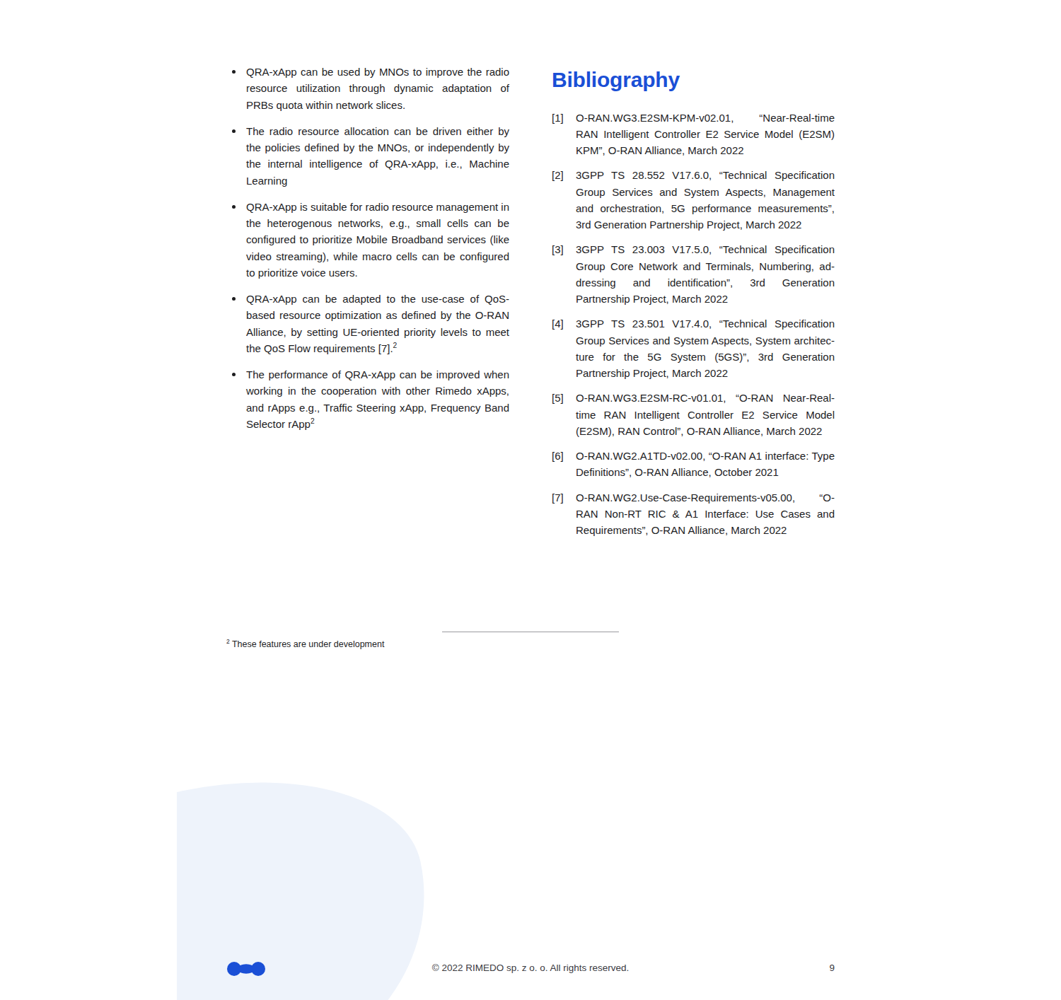QRA-xApp can be used by MNOs to improve the radio resource utilization through dynamic adaptation of PRBs quota within network slices.
The radio resource allocation can be driven either by the policies defined by the MNOs, or independently by the internal intelligence of QRA-xApp, i.e., Machine Learning
QRA-xApp is suitable for radio resource management in the heterogenous networks, e.g., small cells can be configured to prioritize Mobile Broadband services (like video streaming), while macro cells can be configured to prioritize voice users.
QRA-xApp can be adapted to the use-case of QoS-based resource optimization as defined by the O-RAN Alliance, by setting UE-oriented priority levels to meet the QoS Flow requirements [7].2
The performance of QRA-xApp can be improved when working in the cooperation with other Rimedo xApps, and rApps e.g., Traffic Steering xApp, Frequency Band Selector rApp2
Bibliography
O-RAN.WG3.E2SM-KPM-v02.01, “Near-Real-time RAN Intelligent Controller E2 Service Model (E2SM) KPM”, O-RAN Alliance, March 2022
3GPP TS 28.552 V17.6.0, “Technical Specification Group Services and System Aspects, Management and orchestration, 5G performance measurements”, 3rd Generation Partnership Project, March 2022
3GPP TS 23.003 V17.5.0, “Technical Specification Group Core Network and Terminals, Numbering, addressing and identification”, 3rd Generation Partnership Project, March 2022
3GPP TS 23.501 V17.4.0, “Technical Specification Group Services and System Aspects, System architecture for the 5G System (5GS)”, 3rd Generation Partnership Project, March 2022
O-RAN.WG3.E2SM-RC-v01.01, “O-RAN Near-Real-time RAN Intelligent Controller E2 Service Model (E2SM), RAN Control”, O-RAN Alliance, March 2022
O-RAN.WG2.A1TD-v02.00, “O-RAN A1 interface: Type Definitions”, O-RAN Alliance, October 2021
O-RAN.WG2.Use-Case-Requirements-v05.00, “O-RAN Non-RT RIC & A1 Interface: Use Cases and Requirements”, O-RAN Alliance, March 2022
2 These features are under development
© 2022 RIMEDO sp. z o. o. All rights reserved.
9